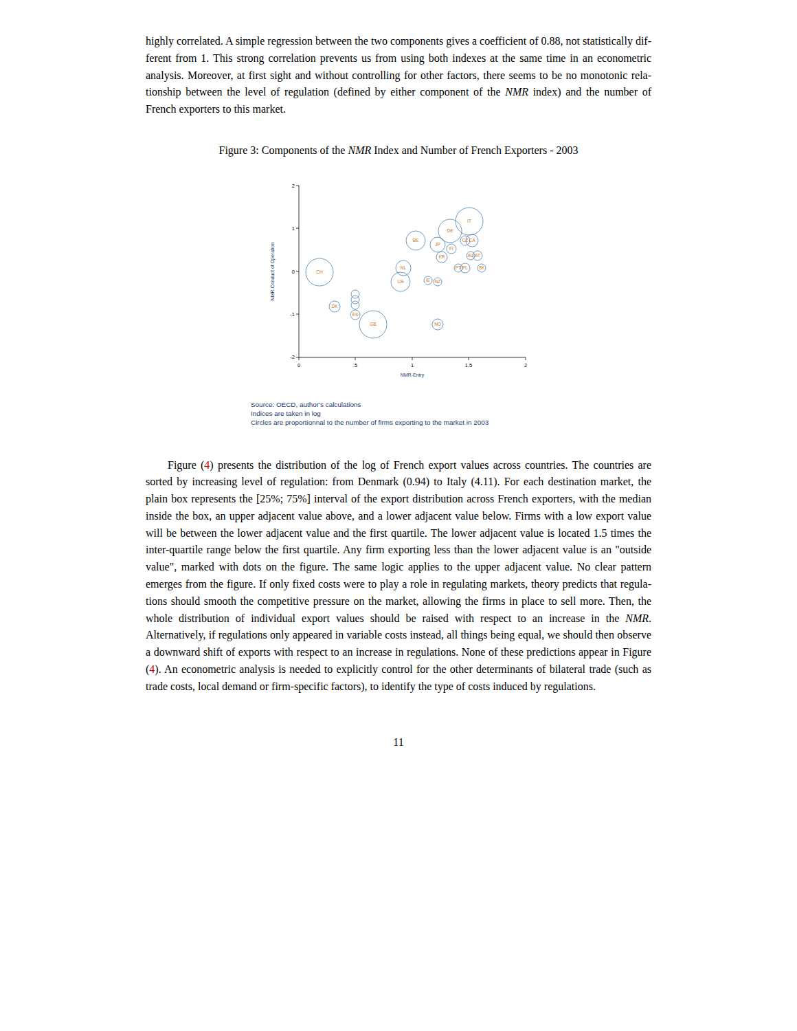highly correlated. A simple regression between the two components gives a coefficient of 0.88, not statistically different from 1. This strong correlation prevents us from using both indexes at the same time in an econometric analysis. Moreover, at first sight and without controlling for other factors, there seems to be no monotonic relationship between the level of regulation (defined by either component of the NMR index) and the number of French exporters to this market.
Figure 3: Components of the NMR Index and Number of French Exporters - 2003
2 1 0 -1 -2 0 .5 1 1.5 2 NMR-Entry NMR-Conduct of Operation IT DE BE JP CH CA CZ FI KR AT AU NL PL PT SK US IE NZ DK ES GB NO
Source: OECD, author's calculations
Indices are taken in log
Circles are proportionnal to the number of firms exporting to the market in 2003
Figure (4) presents the distribution of the log of French export values across countries. The countries are sorted by increasing level of regulation: from Denmark (0.94) to Italy (4.11). For each destination market, the plain box represents the [25%; 75%] interval of the export distribution across French exporters, with the median inside the box, an upper adjacent value above, and a lower adjacent value below. Firms with a low export value will be between the lower adjacent value and the first quartile. The lower adjacent value is located 1.5 times the inter-quartile range below the first quartile. Any firm exporting less than the lower adjacent value is an "outside value", marked with dots on the figure. The same logic applies to the upper adjacent value. No clear pattern emerges from the figure. If only fixed costs were to play a role in regulating markets, theory predicts that regulations should smooth the competitive pressure on the market, allowing the firms in place to sell more. Then, the whole distribution of individual export values should be raised with respect to an increase in the NMR. Alternatively, if regulations only appeared in variable costs instead, all things being equal, we should then observe a downward shift of exports with respect to an increase in regulations. None of these predictions appear in Figure (4). An econometric analysis is needed to explicitly control for the other determinants of bilateral trade (such as trade costs, local demand or firm-specific factors), to identify the type of costs induced by regulations.
11